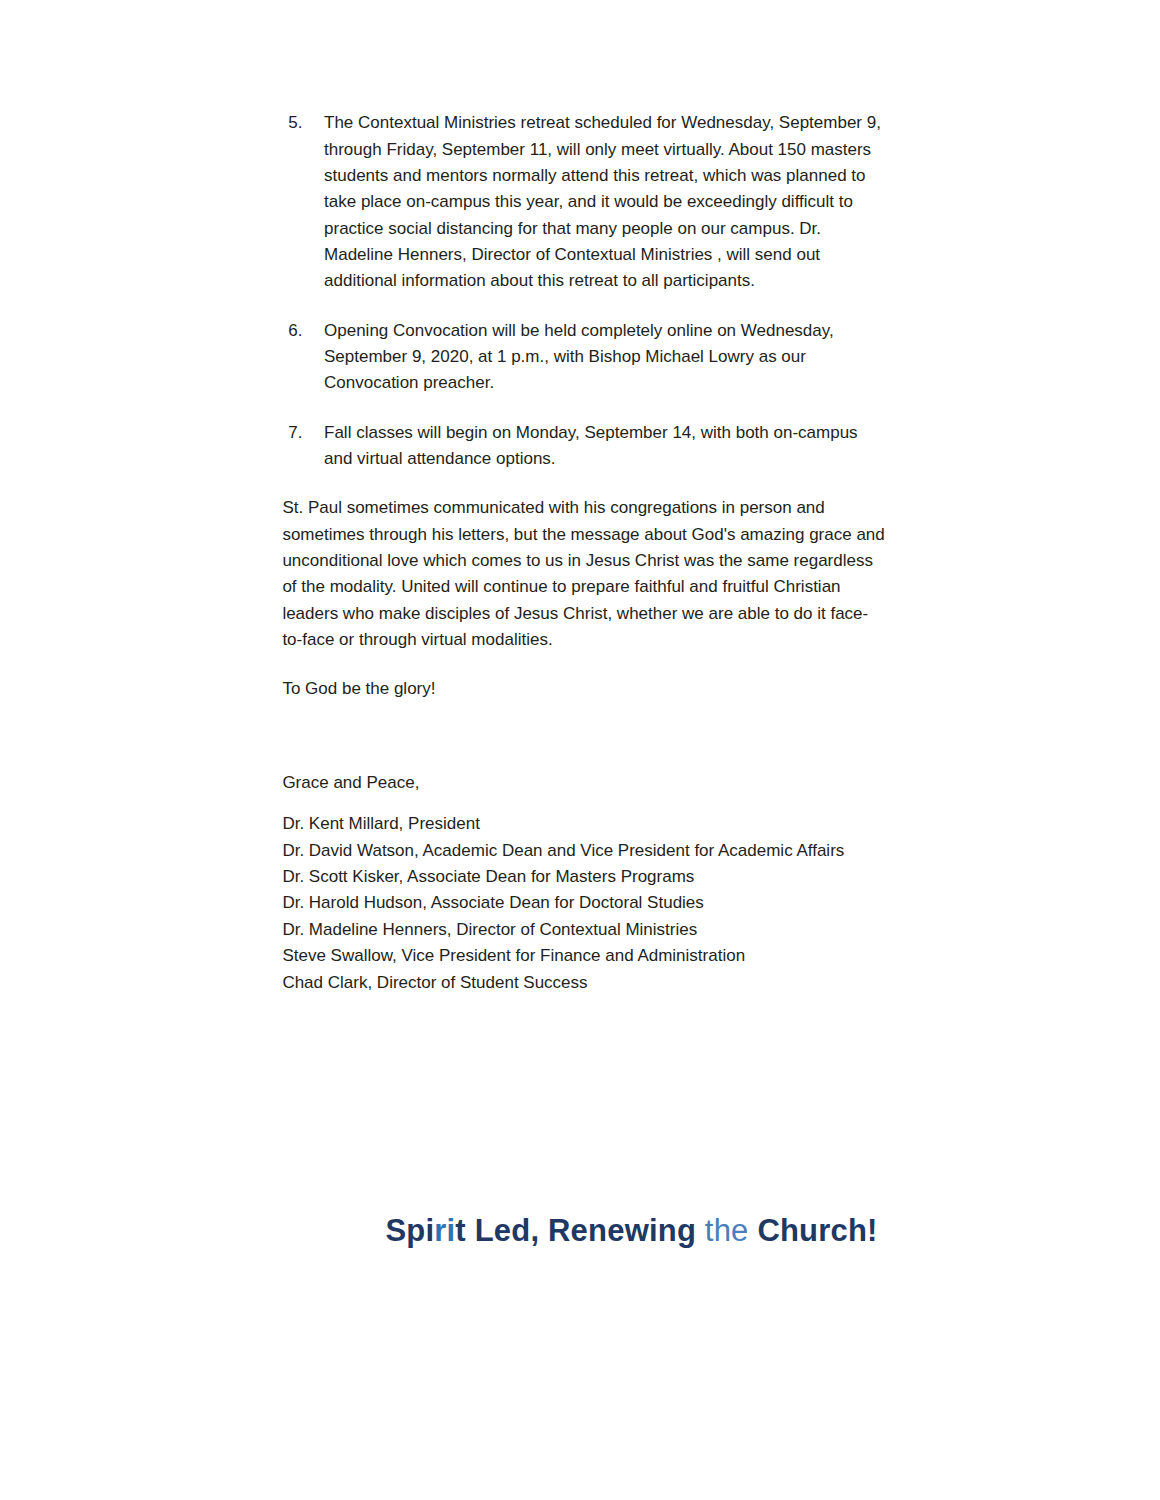5. The Contextual Ministries retreat scheduled for Wednesday, September 9, through Friday, September 11, will only meet virtually. About 150 masters students and mentors normally attend this retreat, which was planned to take place on-campus this year, and it would be exceedingly difficult to practice social distancing for that many people on our campus. Dr. Madeline Henners, Director of Contextual Ministries , will send out additional information about this retreat to all participants.
6. Opening Convocation will be held completely online on Wednesday, September 9, 2020, at 1 p.m., with Bishop Michael Lowry as our Convocation preacher.
7. Fall classes will begin on Monday, September 14, with both on-campus and virtual attendance options.
St. Paul sometimes communicated with his congregations in person and sometimes through his letters, but the message about God's amazing grace and unconditional love which comes to us in Jesus Christ was the same regardless of the modality. United will continue to prepare faithful and fruitful Christian leaders who make disciples of Jesus Christ, whether we are able to do it face-to-face or through virtual modalities.
To God be the glory!
Grace and Peace,
Dr. Kent Millard, President
Dr. David Watson, Academic Dean and Vice President for Academic Affairs
Dr. Scott Kisker, Associate Dean for Masters Programs
Dr. Harold Hudson, Associate Dean for Doctoral Studies
Dr. Madeline Henners, Director of Contextual Ministries
Steve Swallow, Vice President for Finance and Administration
Chad Clark, Director of Student Success
Spirit Led, Renewing the Church!